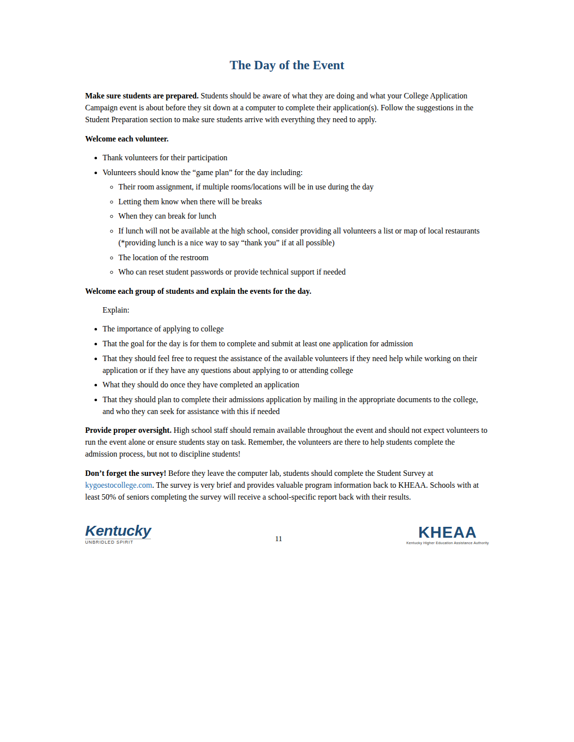The Day of the Event
Make sure students are prepared. Students should be aware of what they are doing and what your College Application Campaign event is about before they sit down at a computer to complete their application(s). Follow the suggestions in the Student Preparation section to make sure students arrive with everything they need to apply.
Welcome each volunteer.
Thank volunteers for their participation
Volunteers should know the “game plan” for the day including:
Their room assignment, if multiple rooms/locations will be in use during the day
Letting them know when there will be breaks
When they can break for lunch
If lunch will not be available at the high school, consider providing all volunteers a list or map of local restaurants (*providing lunch is a nice way to say “thank you” if at all possible)
The location of the restroom
Who can reset student passwords or provide technical support if needed
Welcome each group of students and explain the events for the day.
Explain:
The importance of applying to college
That the goal for the day is for them to complete and submit at least one application for admission
That they should feel free to request the assistance of the available volunteers if they need help while working on their application or if they have any questions about applying to or attending college
What they should do once they have completed an application
That they should plan to complete their admissions application by mailing in the appropriate documents to the college, and who they can seek for assistance with this if needed
Provide proper oversight. High school staff should remain available throughout the event and should not expect volunteers to run the event alone or ensure students stay on task. Remember, the volunteers are there to help students complete the admission process, but not to discipline students!
Don’t forget the survey! Before they leave the computer lab, students should complete the Student Survey at kygoestocollege.com. The survey is very brief and provides valuable program information back to KHEAA. Schools with at least 50% of seniors completing the survey will receive a school-specific report back with their results.
Kentucky
Unbridled Spirit
11
KHEAA
Kentucky Higher Education Assistance Authority